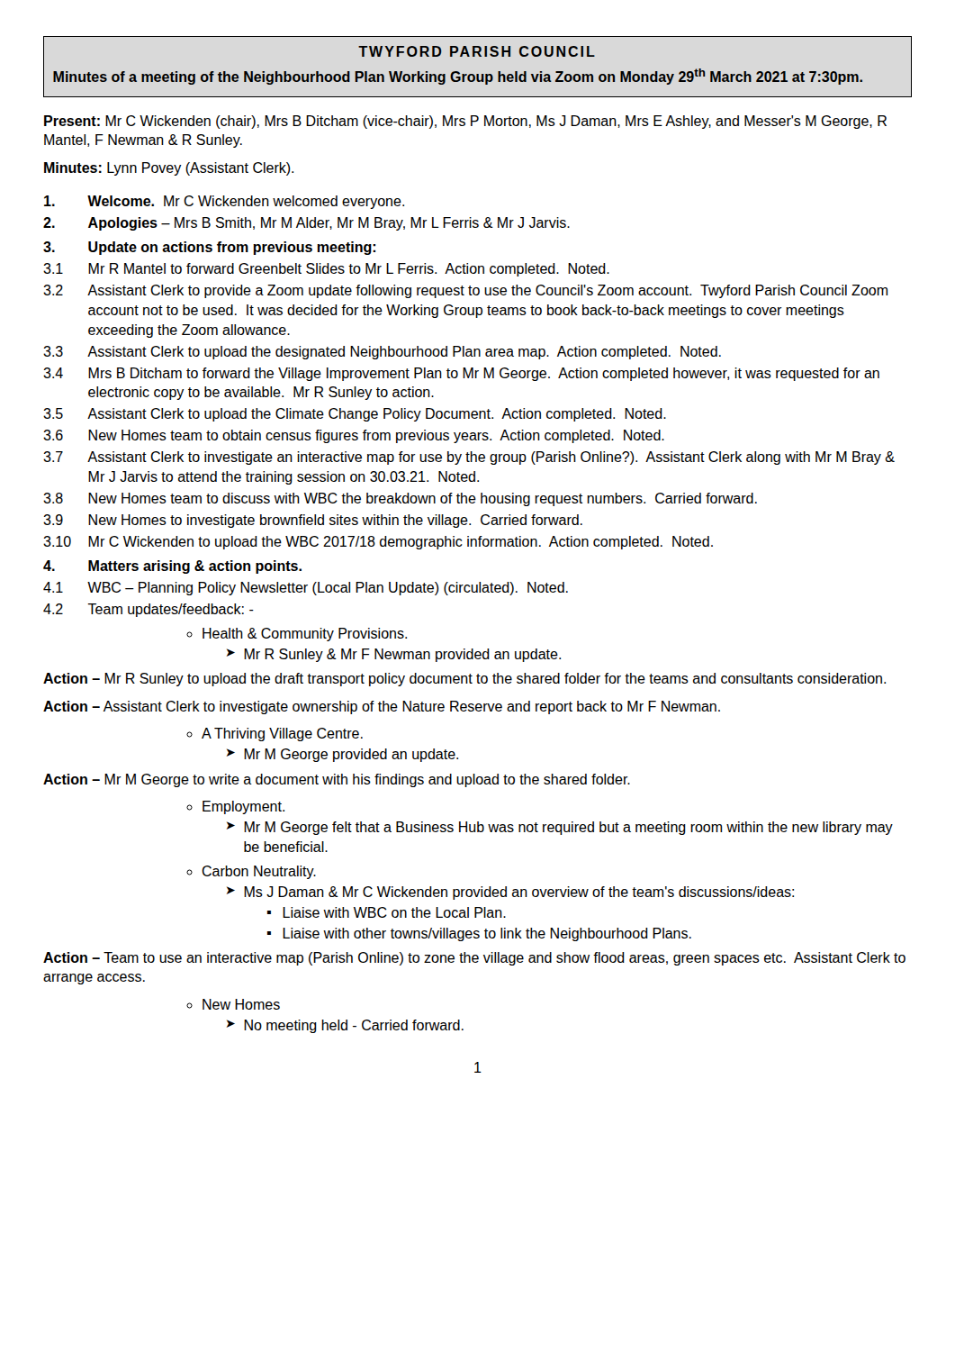TWYFORD PARISH COUNCIL
Minutes of a meeting of the Neighbourhood Plan Working Group held via Zoom on Monday 29th March 2021 at 7:30pm.
Present: Mr C Wickenden (chair), Mrs B Ditcham (vice-chair), Mrs P Morton, Ms J Daman, Mrs E Ashley, and Messer's M George, R Mantel, F Newman & R Sunley.
Minutes: Lynn Povey (Assistant Clerk).
1.
Welcome. Mr C Wickenden welcomed everyone.
2.
Apologies – Mrs B Smith, Mr M Alder, Mr M Bray, Mr L Ferris & Mr J Jarvis.
3.
Update on actions from previous meeting:
3.1
Mr R Mantel to forward Greenbelt Slides to Mr L Ferris. Action completed. Noted.
3.2
Assistant Clerk to provide a Zoom update following request to use the Council's Zoom account. Twyford Parish Council Zoom account not to be used. It was decided for the Working Group teams to book back-to-back meetings to cover meetings exceeding the Zoom allowance.
3.3
Assistant Clerk to upload the designated Neighbourhood Plan area map. Action completed. Noted.
3.4
Mrs B Ditcham to forward the Village Improvement Plan to Mr M George. Action completed however, it was requested for an electronic copy to be available. Mr R Sunley to action.
3.5
Assistant Clerk to upload the Climate Change Policy Document. Action completed. Noted.
3.6
New Homes team to obtain census figures from previous years. Action completed. Noted.
3.7
Assistant Clerk to investigate an interactive map for use by the group (Parish Online?). Assistant Clerk along with Mr M Bray & Mr J Jarvis to attend the training session on 30.03.21. Noted.
3.8
New Homes team to discuss with WBC the breakdown of the housing request numbers. Carried forward.
3.9
New Homes to investigate brownfield sites within the village. Carried forward.
3.10
Mr C Wickenden to upload the WBC 2017/18 demographic information. Action completed. Noted.
4.
Matters arising & action points.
4.1
WBC – Planning Policy Newsletter (Local Plan Update) (circulated). Noted.
4.2
Team updates/feedback: -
Health & Community Provisions.
Mr R Sunley & Mr F Newman provided an update.
Action – Mr R Sunley to upload the draft transport policy document to the shared folder for the teams and consultants consideration.
Action – Assistant Clerk to investigate ownership of the Nature Reserve and report back to Mr F Newman.
A Thriving Village Centre.
Mr M George provided an update.
Action – Mr M George to write a document with his findings and upload to the shared folder.
Employment.
Mr M George felt that a Business Hub was not required but a meeting room within the new library may be beneficial.
Carbon Neutrality.
Ms J Daman & Mr C Wickenden provided an overview of the team's discussions/ideas:
Liaise with WBC on the Local Plan.
Liaise with other towns/villages to link the Neighbourhood Plans.
Action – Team to use an interactive map (Parish Online) to zone the village and show flood areas, green spaces etc. Assistant Clerk to arrange access.
New Homes
No meeting held - Carried forward.
1